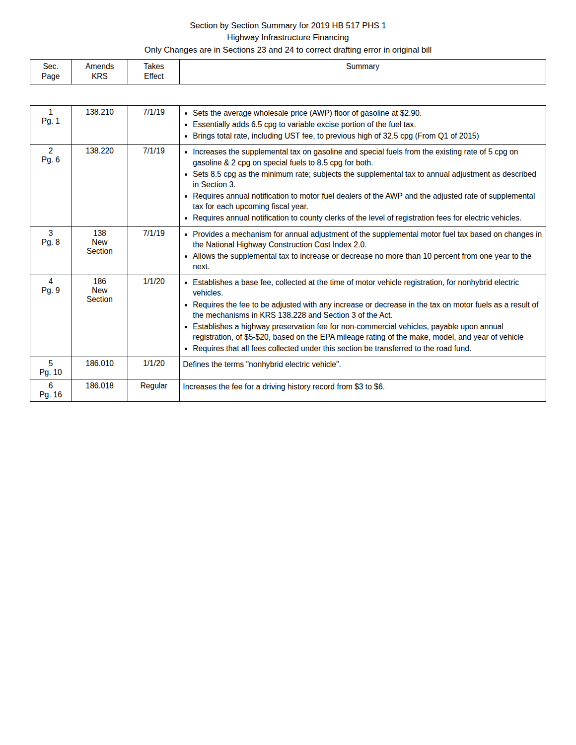Section by Section Summary for 2019 HB 517 PHS 1
Highway Infrastructure Financing
Only Changes are in Sections 23 and 24 to correct drafting error in original bill
| Sec. Page | Amends KRS | Takes Effect | Summary |
| --- | --- | --- | --- |
| 1 Pg. 1 | 138.210 | 7/1/19 | Sets the average wholesale price (AWP) floor of gasoline at $2.90. Essentially adds 6.5 cpg to variable excise portion of the fuel tax. Brings total rate, including UST fee, to previous high of 32.5 cpg (From Q1 of 2015) |
| 2 Pg. 6 | 138.220 | 7/1/19 | Increases the supplemental tax on gasoline and special fuels from the existing rate of 5 cpg on gasoline & 2 cpg on special fuels to 8.5 cpg for both. Sets 8.5 cpg as the minimum rate; subjects the supplemental tax to annual adjustment as described in Section 3. Requires annual notification to motor fuel dealers of the AWP and the adjusted rate of supplemental tax for each upcoming fiscal year. Requires annual notification to county clerks of the level of registration fees for electric vehicles. |
| 3 Pg. 8 | 138 New Section | 7/1/19 | Provides a mechanism for annual adjustment of the supplemental motor fuel tax based on changes in the National Highway Construction Cost Index 2.0. Allows the supplemental tax to increase or decrease no more than 10 percent from one year to the next. |
| 4 Pg. 9 | 186 New Section | 1/1/20 | Establishes a base fee, collected at the time of motor vehicle registration, for nonhybrid electric vehicles. Requires the fee to be adjusted with any increase or decrease in the tax on motor fuels as a result of the mechanisms in KRS 138.228 and Section 3 of the Act. Establishes a highway preservation fee for non-commercial vehicles, payable upon annual registration, of $5-$20, based on the EPA mileage rating of the make, model, and year of vehicle Requires that all fees collected under this section be transferred to the road fund. |
| 5 Pg. 10 | 186.010 | 1/1/20 | Defines the terms "nonhybrid electric vehicle". |
| 6 Pg. 16 | 186.018 | Regular | Increases the fee for a driving history record from $3 to $6. |